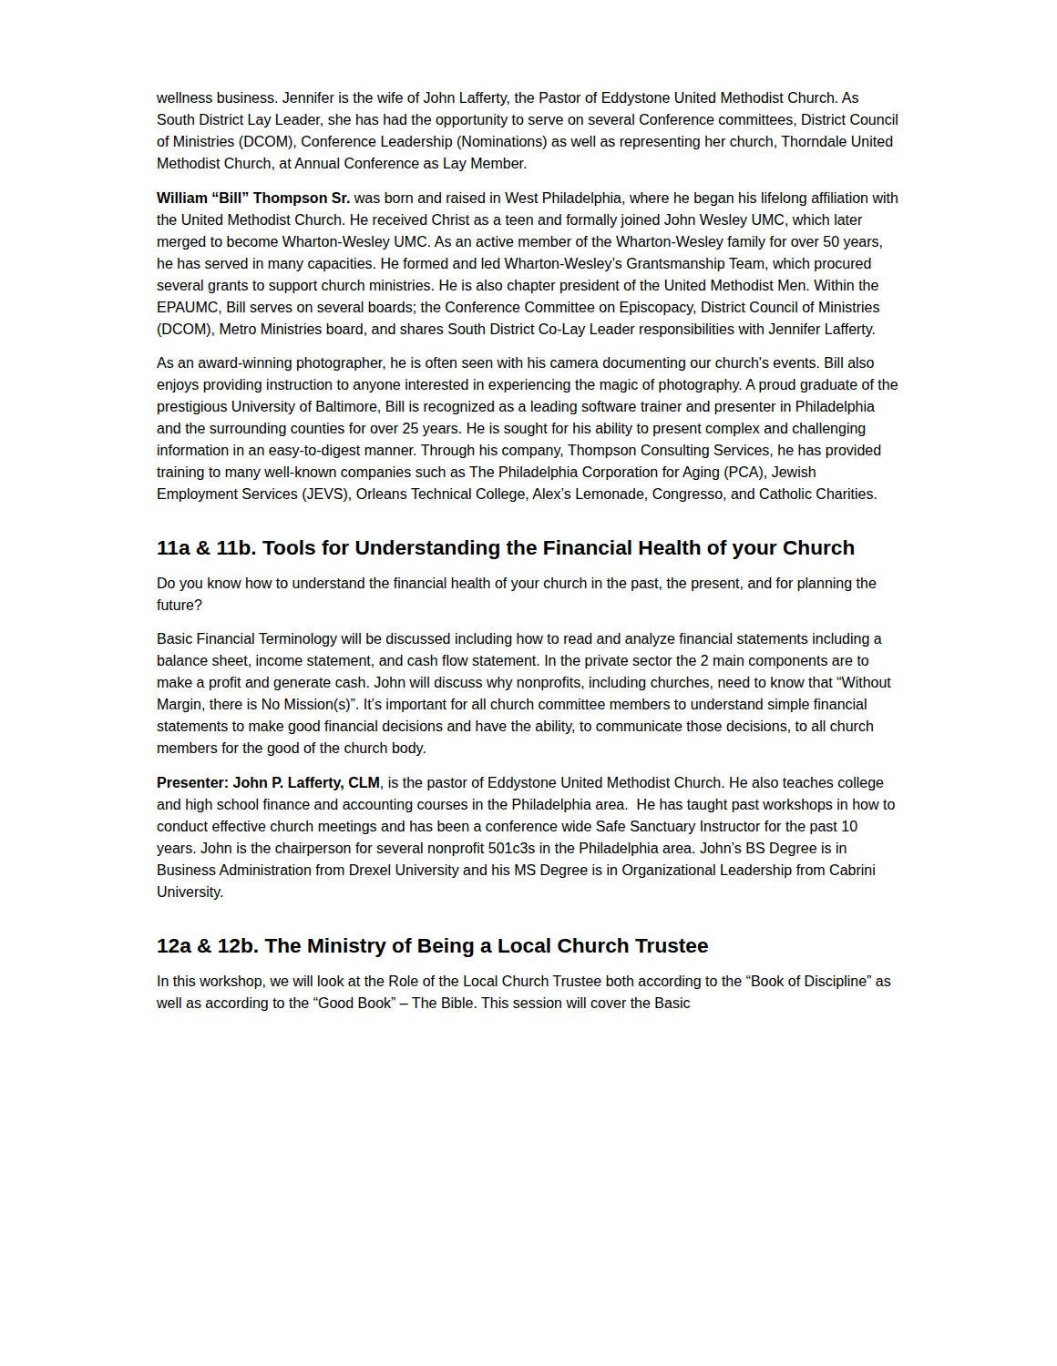wellness business. Jennifer is the wife of John Lafferty, the Pastor of Eddystone United Methodist Church. As South District Lay Leader, she has had the opportunity to serve on several Conference committees, District Council of Ministries (DCOM), Conference Leadership (Nominations) as well as representing her church, Thorndale United Methodist Church, at Annual Conference as Lay Member.
William “Bill” Thompson Sr. was born and raised in West Philadelphia, where he began his lifelong affiliation with the United Methodist Church. He received Christ as a teen and formally joined John Wesley UMC, which later merged to become Wharton-Wesley UMC. As an active member of the Wharton-Wesley family for over 50 years, he has served in many capacities. He formed and led Wharton-Wesley’s Grantsmanship Team, which procured several grants to support church ministries. He is also chapter president of the United Methodist Men. Within the EPAUMC, Bill serves on several boards; the Conference Committee on Episcopacy, District Council of Ministries (DCOM), Metro Ministries board, and shares South District Co-Lay Leader responsibilities with Jennifer Lafferty.
As an award-winning photographer, he is often seen with his camera documenting our church's events. Bill also enjoys providing instruction to anyone interested in experiencing the magic of photography. A proud graduate of the prestigious University of Baltimore, Bill is recognized as a leading software trainer and presenter in Philadelphia and the surrounding counties for over 25 years. He is sought for his ability to present complex and challenging information in an easy-to-digest manner. Through his company, Thompson Consulting Services, he has provided training to many well-known companies such as The Philadelphia Corporation for Aging (PCA), Jewish Employment Services (JEVS), Orleans Technical College, Alex’s Lemonade, Congresso, and Catholic Charities.
11a & 11b. Tools for Understanding the Financial Health of your Church
Do you know how to understand the financial health of your church in the past, the present, and for planning the future?
Basic Financial Terminology will be discussed including how to read and analyze financial statements including a balance sheet, income statement, and cash flow statement. In the private sector the 2 main components are to make a profit and generate cash. John will discuss why nonprofits, including churches, need to know that “Without Margin, there is No Mission(s)”. It’s important for all church committee members to understand simple financial statements to make good financial decisions and have the ability, to communicate those decisions, to all church members for the good of the church body.
Presenter: John P. Lafferty, CLM, is the pastor of Eddystone United Methodist Church. He also teaches college and high school finance and accounting courses in the Philadelphia area. He has taught past workshops in how to conduct effective church meetings and has been a conference wide Safe Sanctuary Instructor for the past 10 years. John is the chairperson for several nonprofit 501c3s in the Philadelphia area. John’s BS Degree is in Business Administration from Drexel University and his MS Degree is in Organizational Leadership from Cabrini University.
12a & 12b. The Ministry of Being a Local Church Trustee
In this workshop, we will look at the Role of the Local Church Trustee both according to the “Book of Discipline” as well as according to the “Good Book” – The Bible. This session will cover the Basic